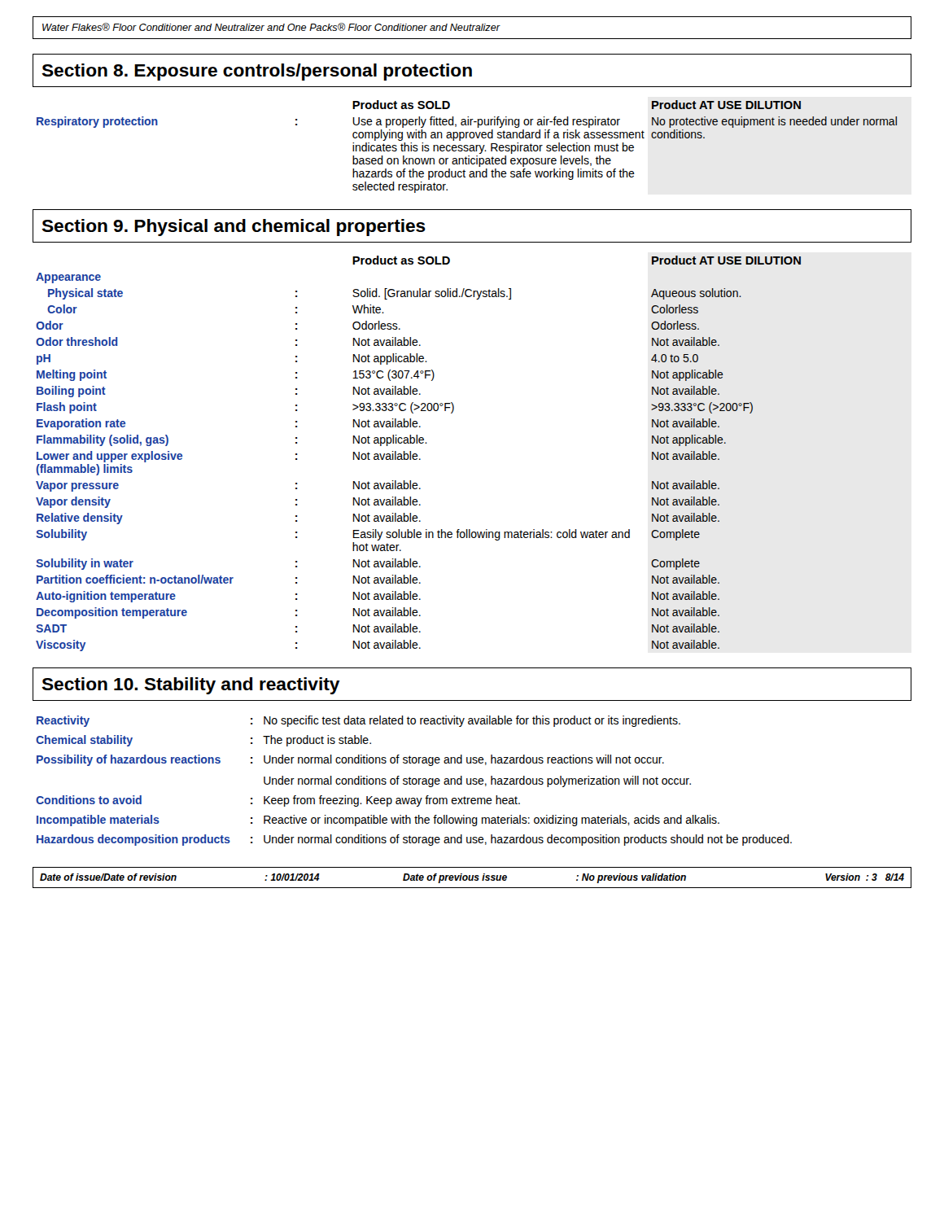Water Flakes® Floor Conditioner and Neutralizer and One Packs® Floor Conditioner and Neutralizer
Section 8. Exposure controls/personal protection
| | | Product as SOLD | Product AT USE DILUTION |
| Respiratory protection | : | Use a properly fitted, air-purifying or air-fed respirator complying with an approved standard if a risk assessment indicates this is necessary. Respirator selection must be based on known or anticipated exposure levels, the hazards of the product and the safe working limits of the selected respirator. | No protective equipment is needed under normal conditions. |
Section 9. Physical and chemical properties
| | | Product as SOLD | Product AT USE DILUTION |
| Appearance | | | |
| Physical state | : | Solid. [Granular solid./Crystals.] | Aqueous solution. |
| Color | : | White. | Colorless |
| Odor | : | Odorless. | Odorless. |
| Odor threshold | : | Not available. | Not available. |
| pH | : | Not applicable. | 4.0 to 5.0 |
| Melting point | : | 153°C (307.4°F) | Not applicable |
| Boiling point | : | Not available. | Not available. |
| Flash point | : | >93.333°C (>200°F) | >93.333°C (>200°F) |
| Evaporation rate | : | Not available. | Not available. |
| Flammability (solid, gas) | : | Not applicable. | Not applicable. |
| Lower and upper explosive (flammable) limits | : | Not available. | Not available. |
| Vapor pressure | : | Not available. | Not available. |
| Vapor density | : | Not available. | Not available. |
| Relative density | : | Not available. | Not available. |
| Solubility | : | Easily soluble in the following materials: cold water and hot water. | Complete |
| Solubility in water | : | Not available. | Complete |
| Partition coefficient: n-octanol/water | : | Not available. | Not available. |
| Auto-ignition temperature | : | Not available. | Not available. |
| Decomposition temperature | : | Not available. | Not available. |
| SADT | : | Not available. | Not available. |
| Viscosity | : | Not available. | Not available. |
Section 10. Stability and reactivity
| Reactivity | : | No specific test data related to reactivity available for this product or its ingredients. |
| Chemical stability | : | The product is stable. |
| Possibility of hazardous reactions | : | Under normal conditions of storage and use, hazardous reactions will not occur. Under normal conditions of storage and use, hazardous polymerization will not occur. |
| Conditions to avoid | : | Keep from freezing. Keep away from extreme heat. |
| Incompatible materials | : | Reactive or incompatible with the following materials: oxidizing materials, acids and alkalis. |
| Hazardous decomposition products | : | Under normal conditions of storage and use, hazardous decomposition products should not be produced. |
| Date of issue/Date of revision | : 10/01/2014 | Date of previous issue | : No previous validation | Version : 3 8/14 |